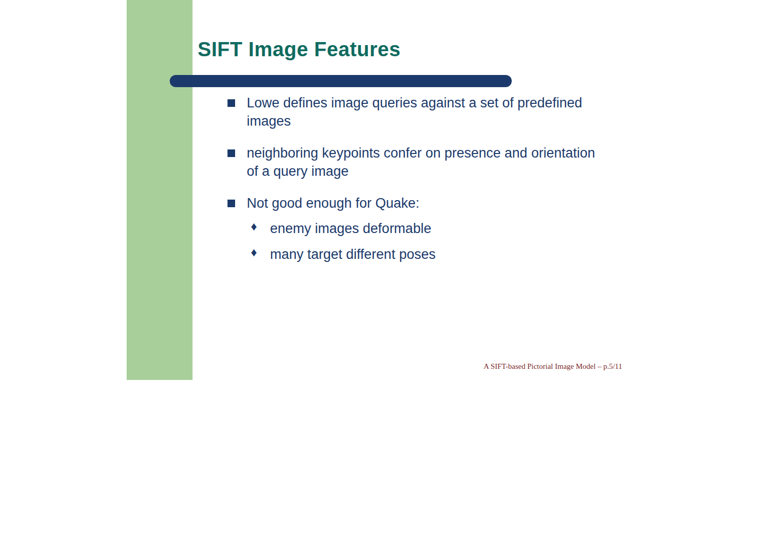SIFT Image Features
Lowe defines image queries against a set of predefined images
neighboring keypoints confer on presence and orientation of a query image
Not good enough for Quake:
enemy images deformable
many target different poses
A SIFT-based Pictorial Image Model – p.5/11